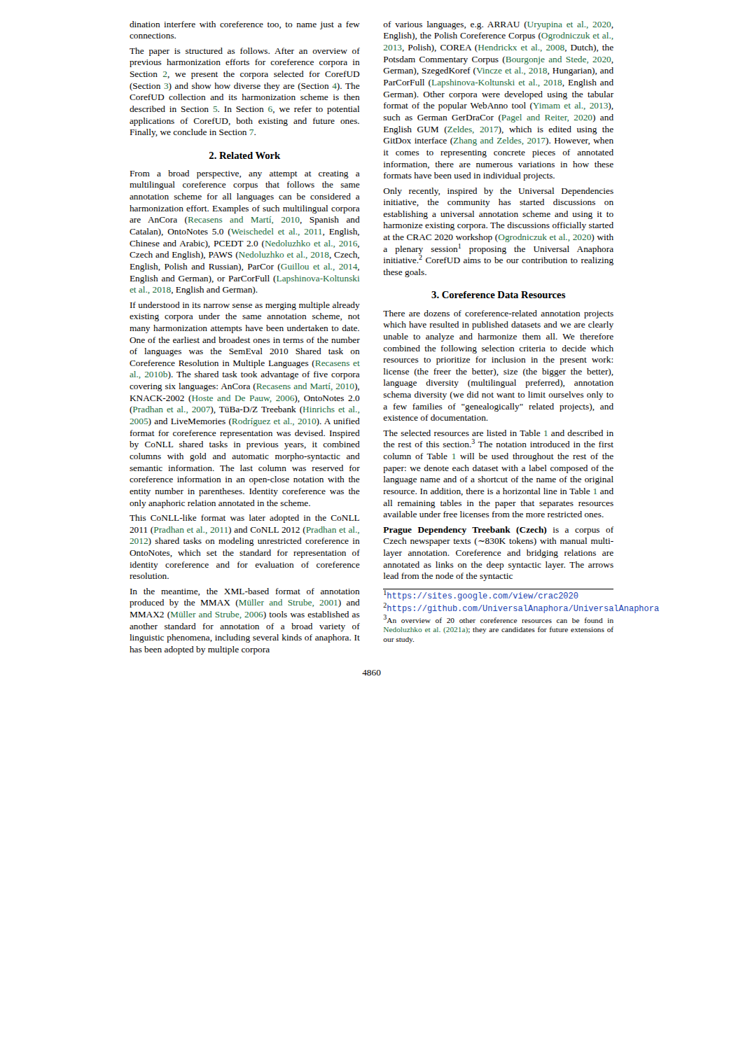dination interfere with coreference too, to name just a few connections.
The paper is structured as follows. After an overview of previous harmonization efforts for coreference corpora in Section 2, we present the corpora selected for CorefUD (Section 3) and show how diverse they are (Section 4). The CorefUD collection and its harmonization scheme is then described in Section 5. In Section 6, we refer to potential applications of CorefUD, both existing and future ones. Finally, we conclude in Section 7.
2. Related Work
From a broad perspective, any attempt at creating a multilingual coreference corpus that follows the same annotation scheme for all languages can be considered a harmonization effort. Examples of such multilingual corpora are AnCora (Recasens and Martí, 2010, Spanish and Catalan), OntoNotes 5.0 (Weischedel et al., 2011, English, Chinese and Arabic), PCEDT 2.0 (Nedoluzhko et al., 2016, Czech and English), PAWS (Nedoluzhko et al., 2018, Czech, English, Polish and Russian), ParCor (Guillou et al., 2014, English and German), or ParCorFull (Lapshinova-Koltunski et al., 2018, English and German).
If understood in its narrow sense as merging multiple already existing corpora under the same annotation scheme, not many harmonization attempts have been undertaken to date. One of the earliest and broadest ones in terms of the number of languages was the SemEval 2010 Shared task on Coreference Resolution in Multiple Languages (Recasens et al., 2010b). The shared task took advantage of five corpora covering six languages: AnCora (Recasens and Martí, 2010), KNACK-2002 (Hoste and De Pauw, 2006), OntoNotes 2.0 (Pradhan et al., 2007), TüBa-D/Z Treebank (Hinrichs et al., 2005) and LiveMemories (Rodríguez et al., 2010). A unified format for coreference representation was devised. Inspired by CoNLL shared tasks in previous years, it combined columns with gold and automatic morpho-syntactic and semantic information. The last column was reserved for coreference information in an open-close notation with the entity number in parentheses. Identity coreference was the only anaphoric relation annotated in the scheme.
This CoNLL-like format was later adopted in the CoNLL 2011 (Pradhan et al., 2011) and CoNLL 2012 (Pradhan et al., 2012) shared tasks on modeling unrestricted coreference in OntoNotes, which set the standard for representation of identity coreference and for evaluation of coreference resolution.
In the meantime, the XML-based format of annotation produced by the MMAX (Müller and Strube, 2001) and MMAX2 (Müller and Strube, 2006) tools was established as another standard for annotation of a broad variety of linguistic phenomena, including several kinds of anaphora. It has been adopted by multiple corpora
of various languages, e.g. ARRAU (Uryupina et al., 2020, English), the Polish Coreference Corpus (Ogrodniczuk et al., 2013, Polish), COREA (Hendrickx et al., 2008, Dutch), the Potsdam Commentary Corpus (Bourgonje and Stede, 2020, German), SzegedKoref (Vincze et al., 2018, Hungarian), and ParCorFull (Lapshinova-Koltunski et al., 2018, English and German). Other corpora were developed using the tabular format of the popular WebAnno tool (Yimam et al., 2013), such as German GerDraCor (Pagel and Reiter, 2020) and English GUM (Zeldes, 2017), which is edited using the GitDox interface (Zhang and Zeldes, 2017). However, when it comes to representing concrete pieces of annotated information, there are numerous variations in how these formats have been used in individual projects.
Only recently, inspired by the Universal Dependencies initiative, the community has started discussions on establishing a universal annotation scheme and using it to harmonize existing corpora. The discussions officially started at the CRAC 2020 workshop (Ogrodniczuk et al., 2020) with a plenary session1 proposing the Universal Anaphora initiative.2 CorefUD aims to be our contribution to realizing these goals.
3. Coreference Data Resources
There are dozens of coreference-related annotation projects which have resulted in published datasets and we are clearly unable to analyze and harmonize them all. We therefore combined the following selection criteria to decide which resources to prioritize for inclusion in the present work: license (the freer the better), size (the bigger the better), language diversity (multilingual preferred), annotation schema diversity (we did not want to limit ourselves only to a few families of "genealogically" related projects), and existence of documentation.
The selected resources are listed in Table 1 and described in the rest of this section.3 The notation introduced in the first column of Table 1 will be used throughout the rest of the paper: we denote each dataset with a label composed of the language name and of a shortcut of the name of the original resource. In addition, there is a horizontal line in Table 1 and all remaining tables in the paper that separates resources available under free licenses from the more restricted ones.
Prague Dependency Treebank (Czech) is a corpus of Czech newspaper texts (∼830K tokens) with manual multi-layer annotation. Coreference and bridging relations are annotated as links on the deep syntactic layer. The arrows lead from the node of the syntactic
1https://sites.google.com/view/crac2020
2https://github.com/UniversalAnaphora/UniversalAnaphora
3An overview of 20 other coreference resources can be found in Nedoluzhko et al. (2021a); they are candidates for future extensions of our study.
4860